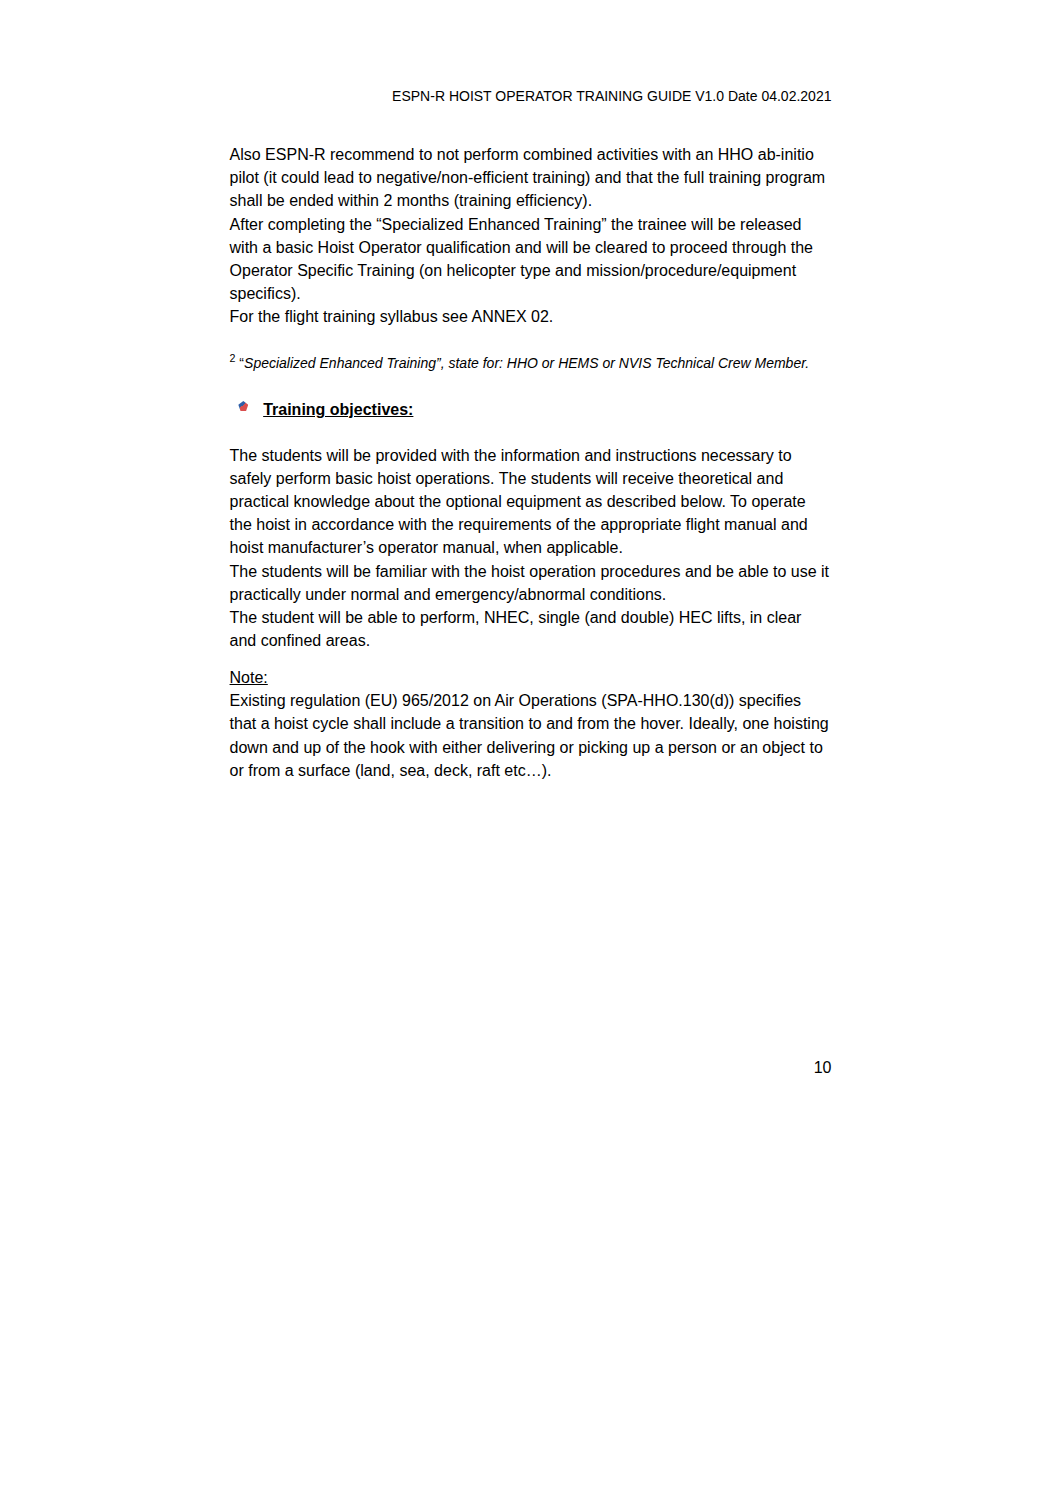ESPN-R HOIST OPERATOR TRAINING GUIDE V1.0 Date 04.02.2021
Also ESPN-R recommend to not perform combined activities with an HHO ab-initio pilot (it could lead to negative/non-efficient training) and that the full training program shall be ended within 2 months (training efficiency).
After completing the “Specialized Enhanced Training” the trainee will be released with a basic Hoist Operator qualification and will be cleared to proceed through the Operator Specific Training (on helicopter type and mission/procedure/equipment specifics).
For the flight training syllabus see ANNEX 02.
2 “Specialized Enhanced Training”, state for: HHO or HEMS or NVIS Technical Crew Member.
Training objectives:
The students will be provided with the information and instructions necessary to safely perform basic hoist operations. The students will receive theoretical and practical knowledge about the optional equipment as described below. To operate the hoist in accordance with the requirements of the appropriate flight manual and hoist manufacturer’s operator manual, when applicable.
The students will be familiar with the hoist operation procedures and be able to use it practically under normal and emergency/abnormal conditions.
The student will be able to perform, NHEC, single (and double) HEC lifts, in clear and confined areas.
Note:
Existing regulation (EU) 965/2012 on Air Operations (SPA-HHO.130(d)) specifies that a hoist cycle shall include a transition to and from the hover. Ideally, one hoisting down and up of the hook with either delivering or picking up a person or an object to or from a surface (land, sea, deck, raft etc…).
10